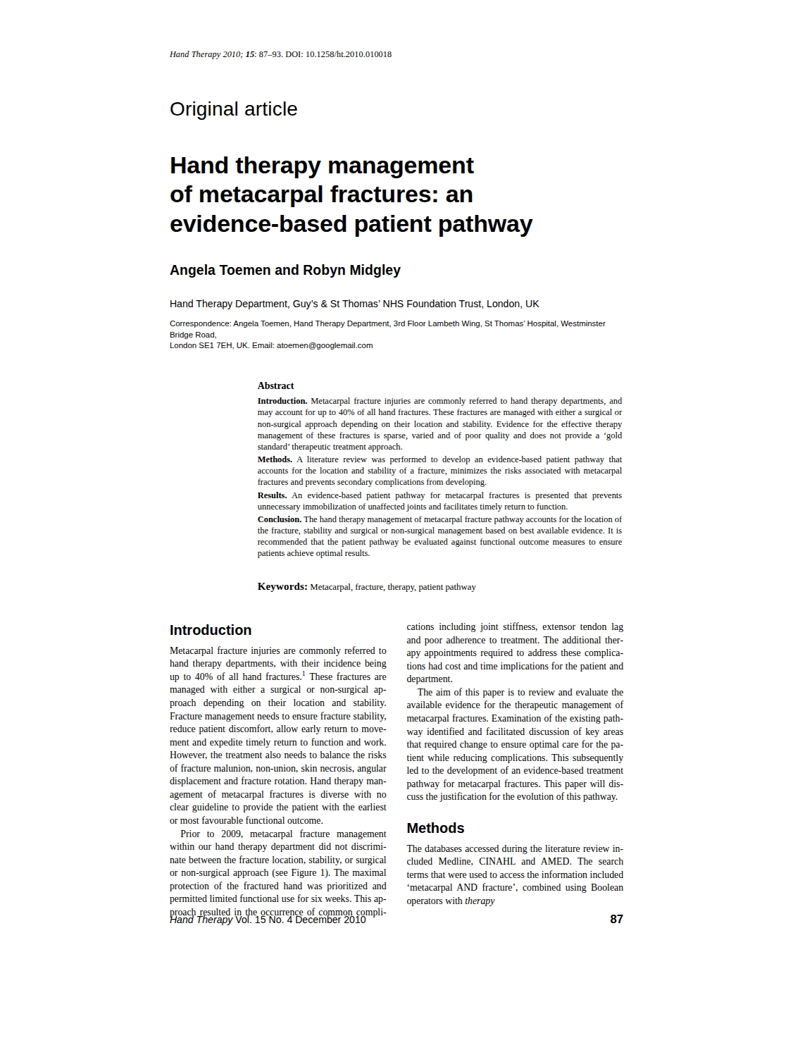Hand Therapy 2010; 15: 87–93. DOI: 10.1258/ht.2010.010018
Original article
Hand therapy management
of metacarpal fractures: an
evidence-based patient pathway
Angela Toemen and Robyn Midgley
Hand Therapy Department, Guy’s & St Thomas’ NHS Foundation Trust, London, UK
Correspondence: Angela Toemen, Hand Therapy Department, 3rd Floor Lambeth Wing, St Thomas’ Hospital, Westminster Bridge Road,
London SE1 7EH, UK. Email: atoemen@googlemail.com
Abstract
Introduction. Metacarpal fracture injuries are commonly referred to hand therapy departments, and may account for up to 40% of all hand fractures. These fractures are managed with either a surgical or non-surgical approach depending on their location and stability. Evidence for the effective therapy management of these fractures is sparse, varied and of poor quality and does not provide a ‘gold standard’ therapeutic treatment approach.
Methods. A literature review was performed to develop an evidence-based patient pathway that accounts for the location and stability of a fracture, minimizes the risks associated with metacarpal fractures and prevents secondary complications from developing.
Results. An evidence-based patient pathway for metacarpal fractures is presented that prevents unnecessary immobilization of unaffected joints and facilitates timely return to function.
Conclusion. The hand therapy management of metacarpal fracture pathway accounts for the location of the fracture, stability and surgical or non-surgical management based on best available evidence. It is recommended that the patient pathway be evaluated against functional outcome measures to ensure patients achieve optimal results.
Keywords: Metacarpal, fracture, therapy, patient pathway
Introduction
Metacarpal fracture injuries are commonly referred to hand therapy departments, with their incidence being up to 40% of all hand fractures.1 These fractures are managed with either a surgical or non-surgical approach depending on their location and stability. Fracture management needs to ensure fracture stability, reduce patient discomfort, allow early return to movement and expedite timely return to function and work. However, the treatment also needs to balance the risks of fracture malunion, non-union, skin necrosis, angular displacement and fracture rotation. Hand therapy management of metacarpal fractures is diverse with no clear guideline to provide the patient with the earliest or most favourable functional outcome.
Prior to 2009, metacarpal fracture management within our hand therapy department did not discriminate between the fracture location, stability, or surgical or non-surgical approach (see Figure 1). The maximal protection of the fractured hand was prioritized and permitted limited functional use for six weeks. This approach resulted in the occurrence of common complications including joint stiffness, extensor tendon lag and poor adherence to treatment. The additional therapy appointments required to address these complications had cost and time implications for the patient and department.
The aim of this paper is to review and evaluate the available evidence for the therapeutic management of metacarpal fractures. Examination of the existing pathway identified and facilitated discussion of key areas that required change to ensure optimal care for the patient while reducing complications. This subsequently led to the development of an evidence-based treatment pathway for metacarpal fractures. This paper will discuss the justification for the evolution of this pathway.
Methods
The databases accessed during the literature review included Medline, CINAHL and AMED. The search terms that were used to access the information included ‘metacarpal AND fracture’, combined using Boolean operators with therapy
Hand Therapy Vol. 15 No. 4 December 2010
87